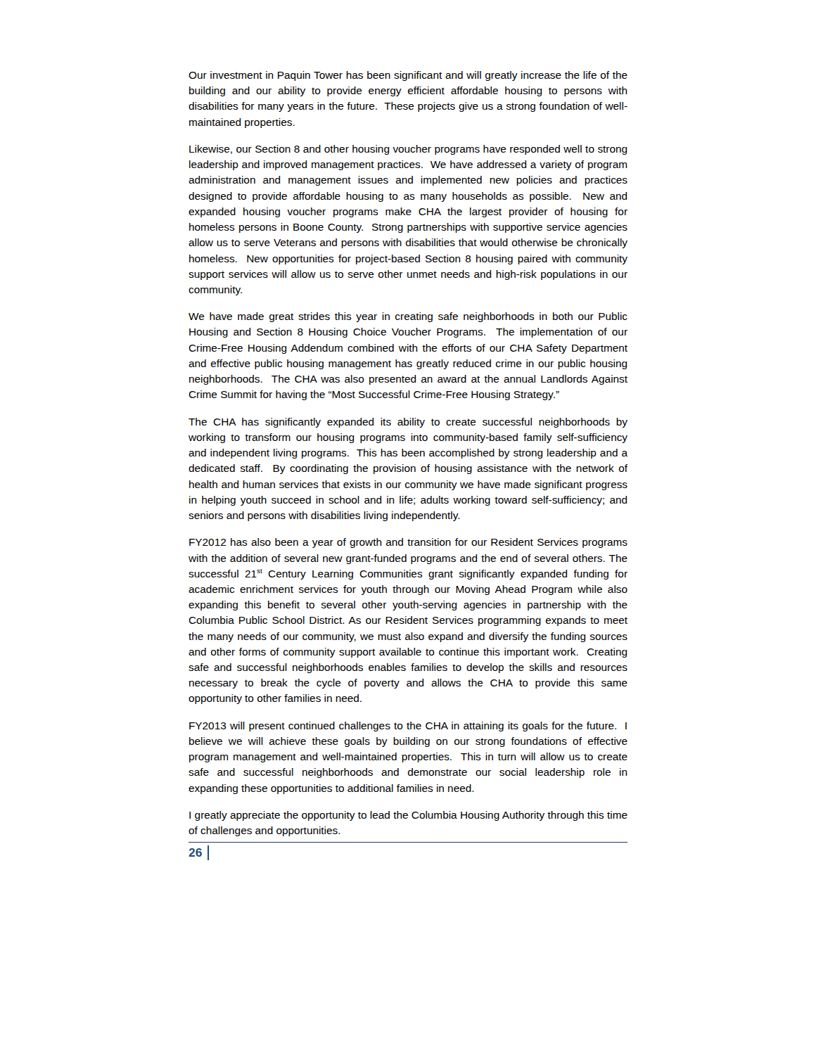Our investment in Paquin Tower has been significant and will greatly increase the life of the building and our ability to provide energy efficient affordable housing to persons with disabilities for many years in the future. These projects give us a strong foundation of well-maintained properties.
Likewise, our Section 8 and other housing voucher programs have responded well to strong leadership and improved management practices. We have addressed a variety of program administration and management issues and implemented new policies and practices designed to provide affordable housing to as many households as possible. New and expanded housing voucher programs make CHA the largest provider of housing for homeless persons in Boone County. Strong partnerships with supportive service agencies allow us to serve Veterans and persons with disabilities that would otherwise be chronically homeless. New opportunities for project-based Section 8 housing paired with community support services will allow us to serve other unmet needs and high-risk populations in our community.
We have made great strides this year in creating safe neighborhoods in both our Public Housing and Section 8 Housing Choice Voucher Programs. The implementation of our Crime-Free Housing Addendum combined with the efforts of our CHA Safety Department and effective public housing management has greatly reduced crime in our public housing neighborhoods. The CHA was also presented an award at the annual Landlords Against Crime Summit for having the “Most Successful Crime-Free Housing Strategy.”
The CHA has significantly expanded its ability to create successful neighborhoods by working to transform our housing programs into community-based family self-sufficiency and independent living programs. This has been accomplished by strong leadership and a dedicated staff. By coordinating the provision of housing assistance with the network of health and human services that exists in our community we have made significant progress in helping youth succeed in school and in life; adults working toward self-sufficiency; and seniors and persons with disabilities living independently.
FY2012 has also been a year of growth and transition for our Resident Services programs with the addition of several new grant-funded programs and the end of several others. The successful 21st Century Learning Communities grant significantly expanded funding for academic enrichment services for youth through our Moving Ahead Program while also expanding this benefit to several other youth-serving agencies in partnership with the Columbia Public School District. As our Resident Services programming expands to meet the many needs of our community, we must also expand and diversify the funding sources and other forms of community support available to continue this important work. Creating safe and successful neighborhoods enables families to develop the skills and resources necessary to break the cycle of poverty and allows the CHA to provide this same opportunity to other families in need.
FY2013 will present continued challenges to the CHA in attaining its goals for the future. I believe we will achieve these goals by building on our strong foundations of effective program management and well-maintained properties. This in turn will allow us to create safe and successful neighborhoods and demonstrate our social leadership role in expanding these opportunities to additional families in need.
I greatly appreciate the opportunity to lead the Columbia Housing Authority through this time of challenges and opportunities.
26